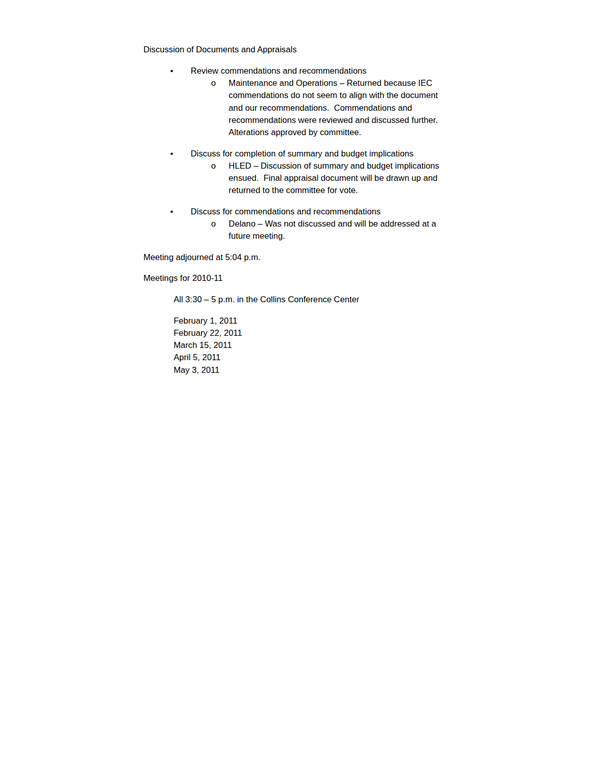Discussion of Documents and Appraisals
• Review commendations and recommendations
o Maintenance and Operations – Returned because IEC commendations do not seem to align with the document and our recommendations. Commendations and recommendations were reviewed and discussed further. Alterations approved by committee.
• Discuss for completion of summary and budget implications
o HLED – Discussion of summary and budget implications ensued. Final appraisal document will be drawn up and returned to the committee for vote.
• Discuss for commendations and recommendations
o Delano – Was not discussed and will be addressed at a future meeting.
Meeting adjourned at 5:04 p.m.
Meetings for 2010-11
All 3:30 – 5 p.m. in the Collins Conference Center
February 1, 2011
February 22, 2011
March 15, 2011
April 5, 2011
May 3, 2011